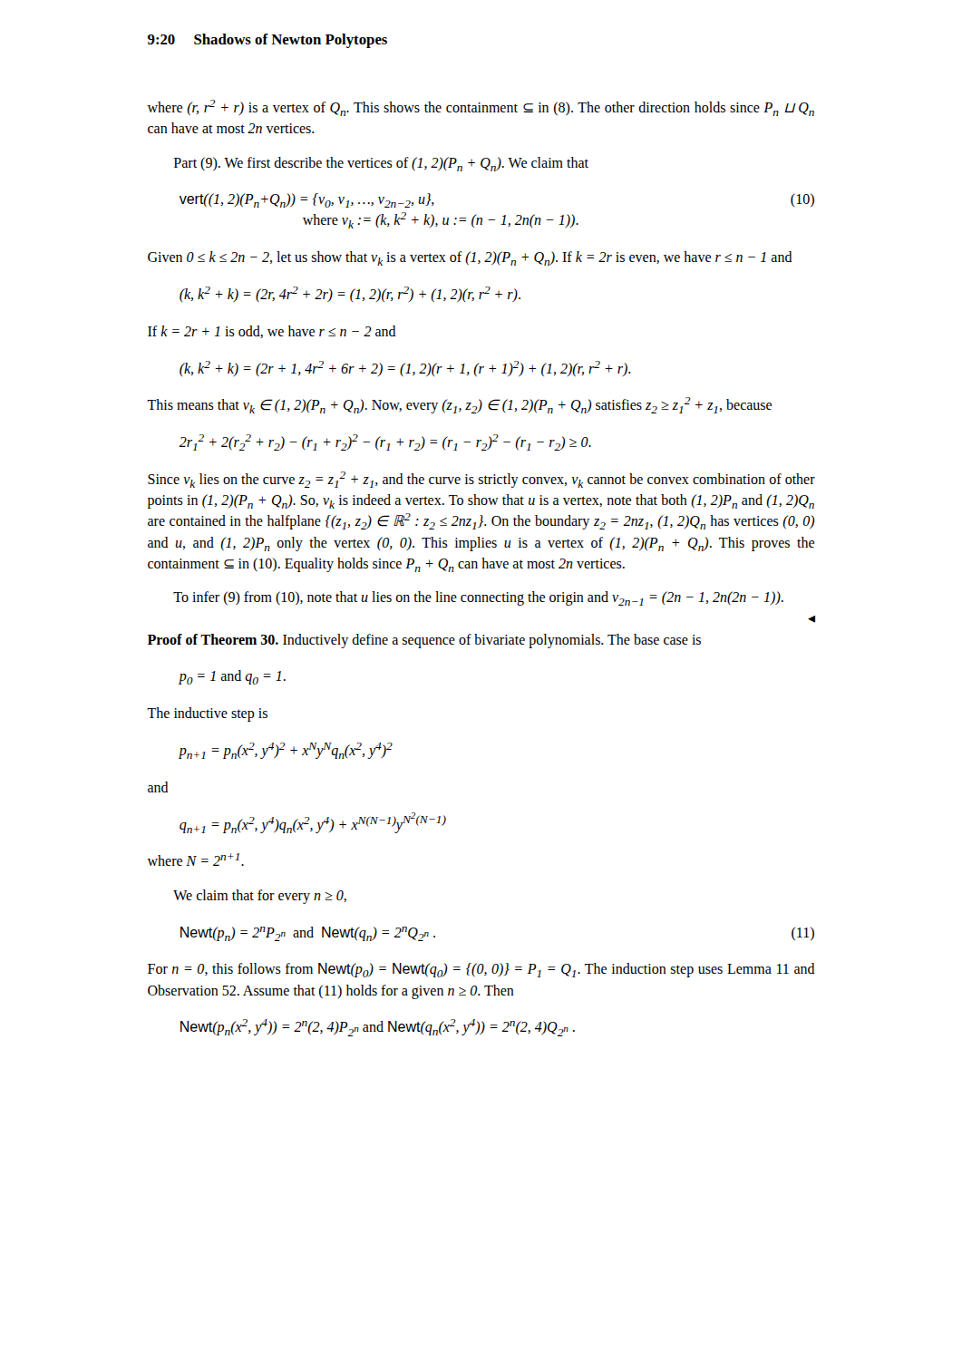9:20 Shadows of Newton Polytopes
where (r, r2 + r) is a vertex of Qn. This shows the containment ⊆ in (8). The other direction holds since Pn ⊔ Qn can have at most 2n vertices.
Part (9). We first describe the vertices of (1, 2)(Pn + Qn). We claim that
vert((1, 2)(Pn+Qn)) = {v0, v1, …, v2n−2, u},
where vk := (k, k2 + k), u := (n − 1, 2n(n − 1)).
(10)
Given 0 ≤ k ≤ 2n − 2, let us show that vk is a vertex of (1, 2)(Pn + Qn). If k = 2r is even, we have r ≤ n − 1 and
(k, k2 + k) = (2r, 4r2 + 2r) = (1, 2)(r, r2) + (1, 2)(r, r2 + r).
If k = 2r + 1 is odd, we have r ≤ n − 2 and
(k, k2 + k) = (2r + 1, 4r2 + 6r + 2) = (1, 2)(r + 1, (r + 1)2) + (1, 2)(r, r2 + r).
This means that vk ∈ (1, 2)(Pn + Qn). Now, every (z1, z2) ∈ (1, 2)(Pn + Qn) satisfies z2 ≥ z12 + z1, because
2r12 + 2(r22 + r2) − (r1 + r2)2 − (r1 + r2) = (r1 − r2)2 − (r1 − r2) ≥ 0.
Since vk lies on the curve z2 = z12 + z1, and the curve is strictly convex, vk cannot be convex combination of other points in (1, 2)(Pn + Qn). So, vk is indeed a vertex. To show that u is a vertex, note that both (1, 2)Pn and (1, 2)Qn are contained in the halfplane {(z1, z2) ∈ ℝ2 : z2 ≤ 2nz1}. On the boundary z2 = 2nz1, (1, 2)Qn has vertices (0, 0) and u, and (1, 2)Pn only the vertex (0, 0). This implies u is a vertex of (1, 2)(Pn + Qn). This proves the containment ⊆ in (10). Equality holds since Pn + Qn can have at most 2n vertices.
To infer (9) from (10), note that u lies on the line connecting the origin and v2n−1 = (2n − 1, 2n(2n − 1)). ◂
Proof of Theorem 30. Inductively define a sequence of bivariate polynomials. The base case is
p0 = 1 and q0 = 1.
The inductive step is
pn+1 = pn(x2, y4)2 + xNyNqn(x2, y4)2
and
qn+1 = pn(x2, y4)qn(x2, y4) + xN(N−1)yN2(N−1)
where N = 2n+1.
We claim that for every n ≥ 0,
Newt(pn) = 2nP2n and Newt(qn) = 2nQ2n .
(11)
For n = 0, this follows from Newt(p0) = Newt(q0) = {(0, 0)} = P1 = Q1. The induction step uses Lemma 11 and Observation 52. Assume that (11) holds for a given n ≥ 0. Then
Newt(pn(x2, y4)) = 2n(2, 4)P2n and Newt(qn(x2, y4)) = 2n(2, 4)Q2n .